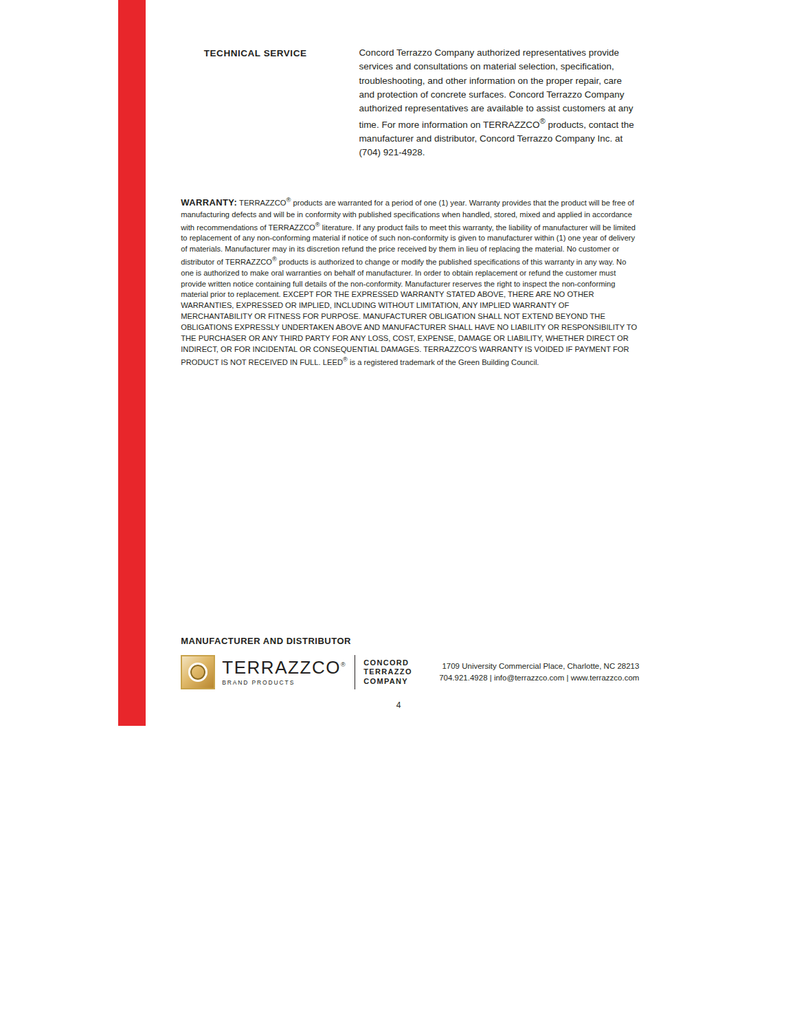TECHNICAL SERVICE
Concord Terrazzo Company authorized representatives provide services and consultations on material selection, specification, troubleshooting, and other information on the proper repair, care and protection of concrete surfaces. Concord Terrazzo Company authorized representatives are available to assist customers at any time. For more information on TERRAZZCO® products, contact the manufacturer and distributor, Concord Terrazzo Company Inc. at (704) 921-4928.
WARRANTY: TERRAZZCO® products are warranted for a period of one (1) year. Warranty provides that the product will be free of manufacturing defects and will be in conformity with published specifications when handled, stored, mixed and applied in accordance with recommendations of TERRAZZCO® literature. If any product fails to meet this warranty, the liability of manufacturer will be limited to replacement of any non-conforming material if notice of such non-conformity is given to manufacturer within (1) one year of delivery of materials. Manufacturer may in its discretion refund the price received by them in lieu of replacing the material. No customer or distributor of TERRAZZCO® products is authorized to change or modify the published specifications of this warranty in any way. No one is authorized to make oral warranties on behalf of manufacturer. In order to obtain replacement or refund the customer must provide written notice containing full details of the non-conformity. Manufacturer reserves the right to inspect the non-conforming material prior to replacement. EXCEPT FOR THE EXPRESSED WARRANTY STATED ABOVE, THERE ARE NO OTHER WARRANTIES, EXPRESSED OR IMPLIED, INCLUDING WITHOUT LIMITATION, ANY IMPLIED WARRANTY OF MERCHANTABILITY OR FITNESS FOR PURPOSE. MANUFACTURER OBLIGATION SHALL NOT EXTEND BEYOND THE OBLIGATIONS EXPRESSLY UNDERTAKEN ABOVE AND MANUFACTURER SHALL HAVE NO LIABILITY OR RESPONSIBILITY TO THE PURCHASER OR ANY THIRD PARTY FOR ANY LOSS, COST, EXPENSE, DAMAGE OR LIABILITY, WHETHER DIRECT OR INDIRECT, OR FOR INCIDENTAL OR CONSEQUENTIAL DAMAGES. TERRAZZCO'S WARRANTY IS VOIDED IF PAYMENT FOR PRODUCT IS NOT RECEIVED IN FULL. LEED® is a registered trademark of the Green Building Council.
MANUFACTURER AND DISTRIBUTOR
TERRAZZCO®
Brand Products
CONCORD
TERRAZZO
COMPANY
1709 University Commercial Place, Charlotte, NC 28213
704.921.4928 | info@terrazzco.com | www.terrazzco.com
4